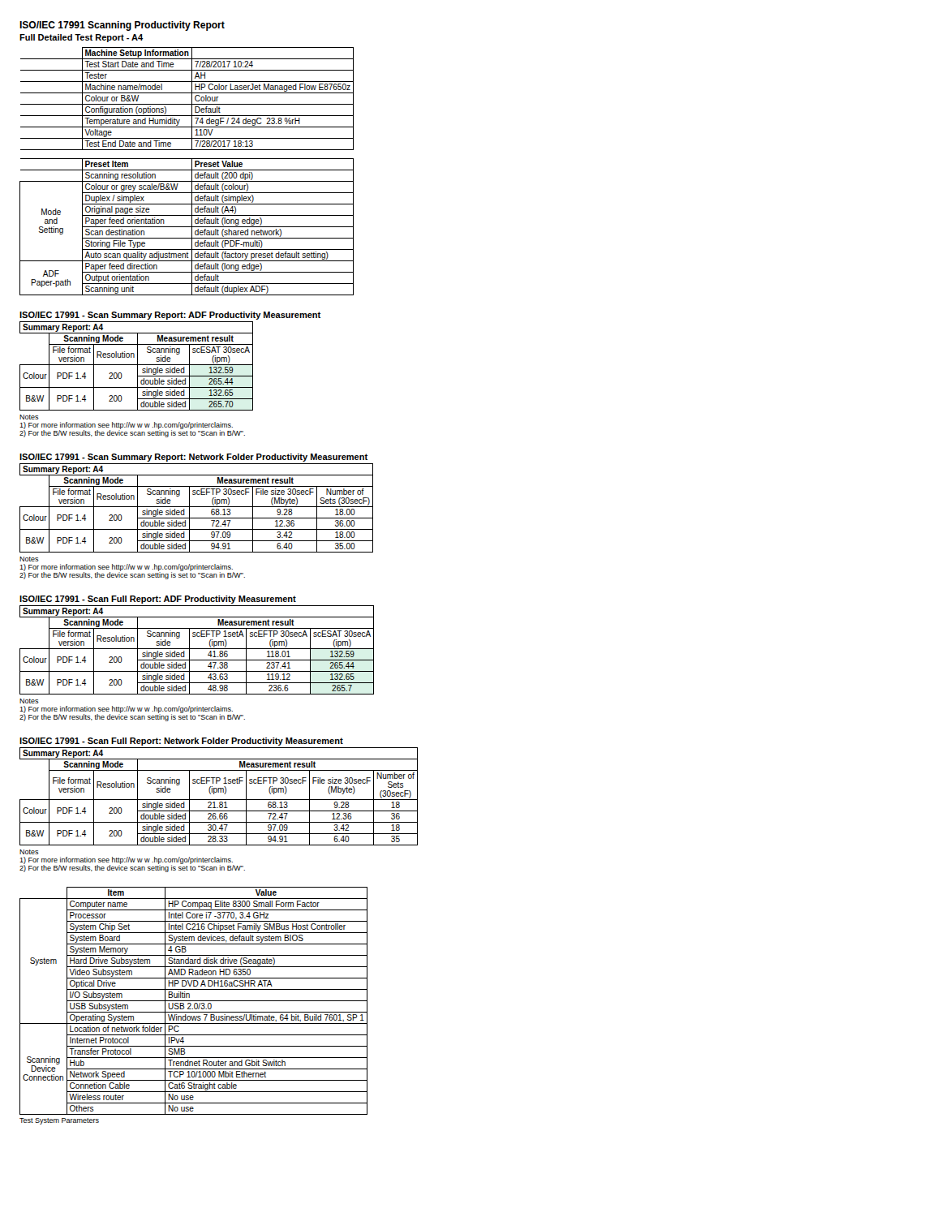ISO/IEC 17991 Scanning Productivity Report
Full Detailed Test Report - A4
| | Machine Setup Information | |
| | Test Start Date and Time | 7/28/2017 10:24 |
| | Tester | AH |
| | Machine name/model | HP Color LaserJet Managed Flow E87650z |
| | Colour or B&W | Colour |
| | Configuration (options) | Default |
| | Temperature and Humidity | 74 degF / 24 degC 23.8 %rH |
| | Voltage | 110V |
| | Test End Date and Time | 7/28/2017 18:13 |
| | Preset Item | Preset Value |
| | Scanning resolution | default (200 dpi) |
| Mode and Setting | Colour or grey scale/B&W | default (colour) |
| Duplex / simplex | default (simplex) |
| Original page size | default (A4) |
| Paper feed orientation | default (long edge) |
| Scan destination | default (shared network) |
| Storing File Type | default (PDF-multi) |
| Auto scan quality adjustment | default (factory preset default setting) |
| ADF Paper-path | Paper feed direction | default (long edge) |
| Output orientation | default |
| Scanning unit | default (duplex ADF) |
ISO/IEC 17991 - Scan Summary Report: ADF Productivity Measurement
| Summary Report: A4 |
| | Scanning Mode | Measurement result |
| File format version | Resolution | Scanning side | scESAT 30secA (ipm) |
| Colour | PDF 1.4 | 200 | single sided | 132.59 |
| double sided | 265.44 |
| B&W | PDF 1.4 | 200 | single sided | 132.65 |
| double sided | 265.70 |
Notes
1) For more information see http://w w w .hp.com/go/printerclaims.
2) For the B/W results, the device scan setting is set to "Scan in B/W".
ISO/IEC 17991 - Scan Summary Report: Network Folder Productivity Measurement
| Summary Report: A4 |
| | Scanning Mode | Measurement result |
| File format version | Resolution | Scanning side | scEFTP 30secF (ipm) | File size 30secF (Mbyte) | Number of Sets (30secF) |
| Colour | PDF 1.4 | 200 | single sided | 68.13 | 9.28 | 18.00 |
| double sided | 72.47 | 12.36 | 36.00 |
| B&W | PDF 1.4 | 200 | single sided | 97.09 | 3.42 | 18.00 |
| double sided | 94.91 | 6.40 | 35.00 |
Notes
1) For more information see http://w w w .hp.com/go/printerclaims.
2) For the B/W results, the device scan setting is set to "Scan in B/W".
ISO/IEC 17991 - Scan Full Report: ADF Productivity Measurement
| Summary Report: A4 |
| | Scanning Mode | Measurement result |
| File format version | Resolution | Scanning side | scEFTP 1setA (ipm) | scEFTP 30secA (ipm) | scESAT 30secA (ipm) |
| Colour | PDF 1.4 | 200 | single sided | 41.86 | 118.01 | 132.59 |
| double sided | 47.38 | 237.41 | 265.44 |
| B&W | PDF 1.4 | 200 | single sided | 43.63 | 119.12 | 132.65 |
| double sided | 48.98 | 236.6 | 265.7 |
Notes
1) For more information see http://w w w .hp.com/go/printerclaims.
2) For the B/W results, the device scan setting is set to "Scan in B/W".
ISO/IEC 17991 - Scan Full Report: Network Folder Productivity Measurement
| Summary Report: A4 |
| | Scanning Mode | Measurement result |
| File format version | Resolution | Scanning side | scEFTP 1setF (ipm) | scEFTP 30secF (ipm) | File size 30secF (Mbyte) | Number of Sets (30secF) |
| Colour | PDF 1.4 | 200 | single sided | 21.81 | 68.13 | 9.28 | 18 |
| double sided | 26.66 | 72.47 | 12.36 | 36 |
| B&W | PDF 1.4 | 200 | single sided | 30.47 | 97.09 | 3.42 | 18 |
| double sided | 28.33 | 94.91 | 6.40 | 35 |
Notes
1) For more information see http://w w w .hp.com/go/printerclaims.
2) For the B/W results, the device scan setting is set to "Scan in B/W".
| | Item | Value |
| System | Computer name | HP Compaq Elite 8300 Small Form Factor |
| Processor | Intel Core i7 -3770, 3.4 GHz |
| System Chip Set | Intel C216 Chipset Family SMBus Host Controller |
| System Board | System devices, default system BIOS |
| System Memory | 4 GB |
| Hard Drive Subsystem | Standard disk drive (Seagate) |
| Video Subsystem | AMD Radeon HD 6350 |
| Optical Drive | HP DVD A DH16aCSHR ATA |
| I/O Subsystem | Builtin |
| USB Subsystem | USB 2.0/3.0 |
| Operating System | Windows 7 Business/Ultimate, 64 bit, Build 7601, SP 1 |
| Scanning Device Connection | Location of network folder | PC |
| Internet Protocol | IPv4 |
| Transfer Protocol | SMB |
| Hub | Trendnet Router and Gbit Switch |
| Network Speed | TCP 10/1000 Mbit Ethernet |
| Connetion Cable | Cat6 Straight cable |
| Wireless router | No use |
| Others | No use |
Test System Parameters